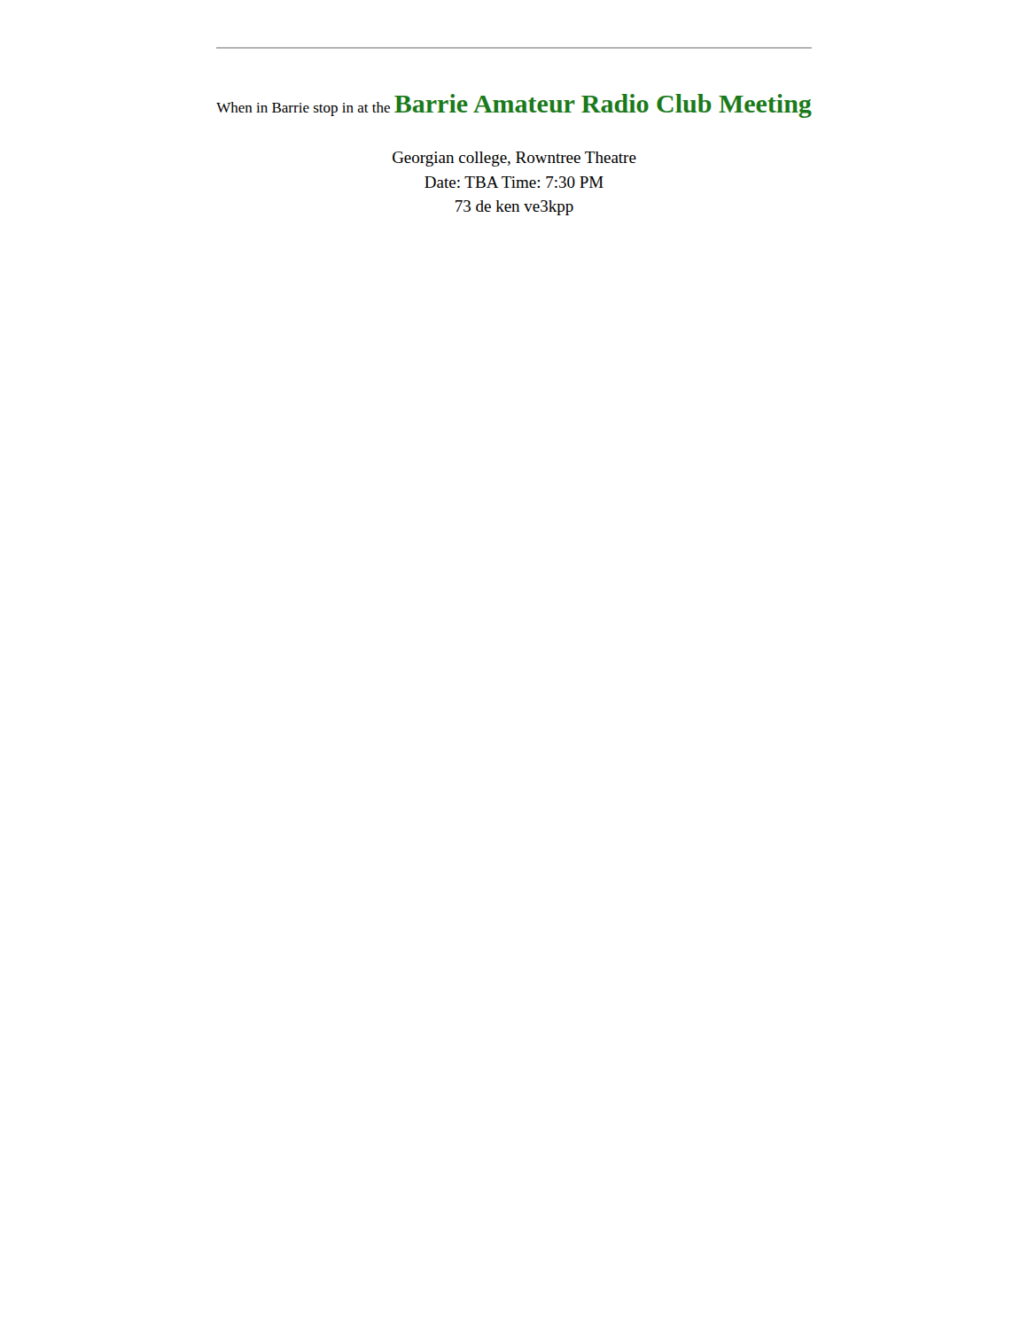When in Barrie stop in at the Barrie Amateur Radio Club Meeting
Georgian college, Rowntree Theatre
Date: TBA Time: 7:30 PM
73 de ken ve3kpp